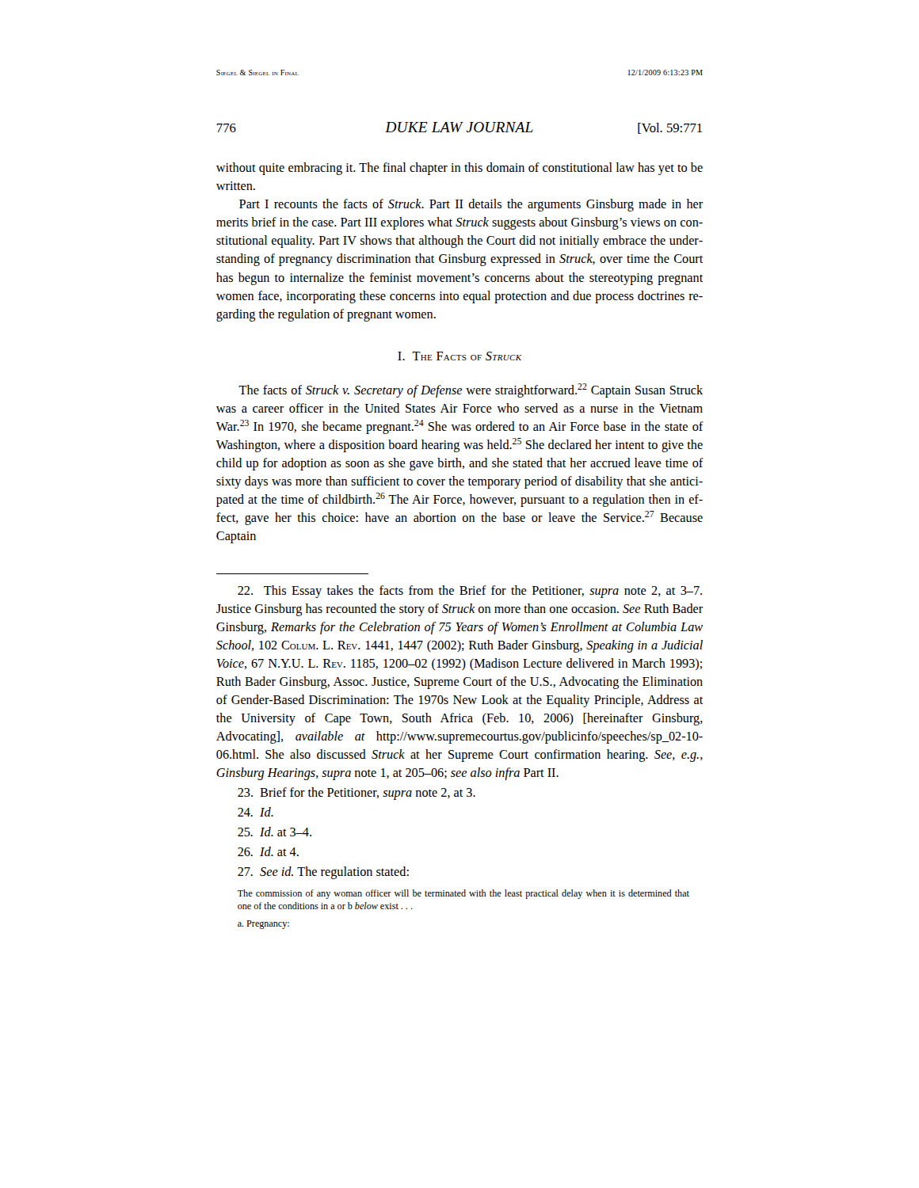Siegel & Siegel in Final 12/1/2009 6:13:23 PM
776 DUKE LAW JOURNAL [Vol. 59:771
without quite embracing it. The final chapter in this domain of constitutional law has yet to be written.
Part I recounts the facts of Struck. Part II details the arguments Ginsburg made in her merits brief in the case. Part III explores what Struck suggests about Ginsburg’s views on constitutional equality. Part IV shows that although the Court did not initially embrace the understanding of pregnancy discrimination that Ginsburg expressed in Struck, over time the Court has begun to internalize the feminist movement’s concerns about the stereotyping pregnant women face, incorporating these concerns into equal protection and due process doctrines regarding the regulation of pregnant women.
I. The Facts of Struck
The facts of Struck v. Secretary of Defense were straightforward.22 Captain Susan Struck was a career officer in the United States Air Force who served as a nurse in the Vietnam War.23 In 1970, she became pregnant.24 She was ordered to an Air Force base in the state of Washington, where a disposition board hearing was held.25 She declared her intent to give the child up for adoption as soon as she gave birth, and she stated that her accrued leave time of sixty days was more than sufficient to cover the temporary period of disability that she anticipated at the time of childbirth.26 The Air Force, however, pursuant to a regulation then in effect, gave her this choice: have an abortion on the base or leave the Service.27 Because Captain
22. This Essay takes the facts from the Brief for the Petitioner, supra note 2, at 3–7. Justice Ginsburg has recounted the story of Struck on more than one occasion. See Ruth Bader Ginsburg, Remarks for the Celebration of 75 Years of Women’s Enrollment at Columbia Law School, 102 Colum. L. Rev. 1441, 1447 (2002); Ruth Bader Ginsburg, Speaking in a Judicial Voice, 67 N.Y.U. L. Rev. 1185, 1200–02 (1992) (Madison Lecture delivered in March 1993); Ruth Bader Ginsburg, Assoc. Justice, Supreme Court of the U.S., Advocating the Elimination of Gender-Based Discrimination: The 1970s New Look at the Equality Principle, Address at the University of Cape Town, South Africa (Feb. 10, 2006) [hereinafter Ginsburg, Advocating], available at http://www.supremecourtus.gov/publicinfo/speeches/sp_02-10-06.html. She also discussed Struck at her Supreme Court confirmation hearing. See, e.g., Ginsburg Hearings, supra note 1, at 205–06; see also infra Part II.
23. Brief for the Petitioner, supra note 2, at 3.
24. Id.
25. Id. at 3–4.
26. Id. at 4.
27. See id. The regulation stated:
The commission of any woman officer will be terminated with the least practical delay when it is determined that one of the conditions in a or b below exist . . .
a. Pregnancy: